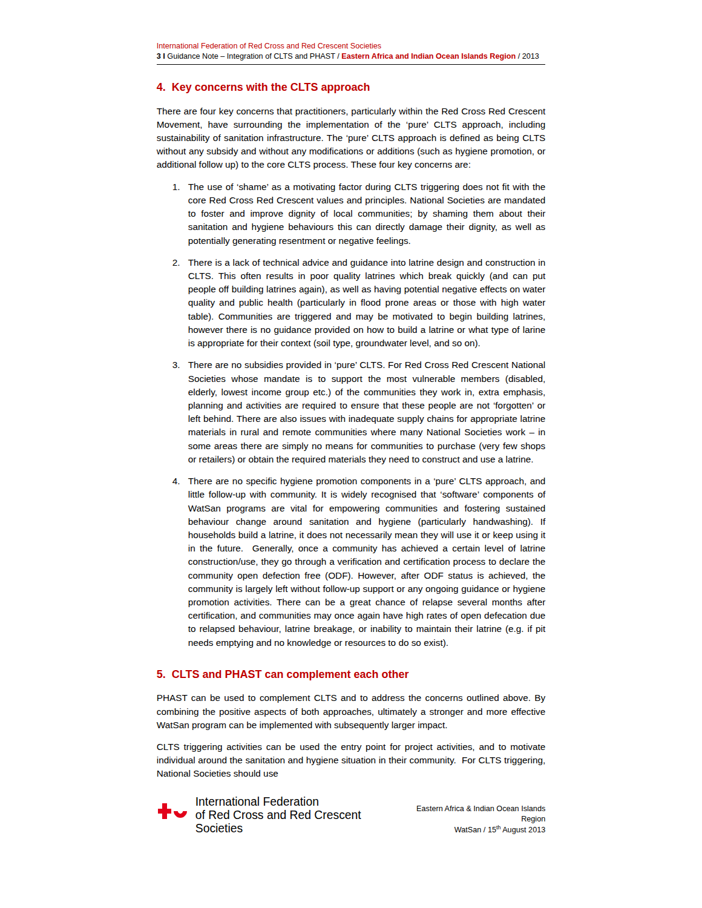International Federation of Red Cross and Red Crescent Societies
3 I Guidance Note – Integration of CLTS and PHAST / Eastern Africa and Indian Ocean Islands Region / 2013
4. Key concerns with the CLTS approach
There are four key concerns that practitioners, particularly within the Red Cross Red Crescent Movement, have surrounding the implementation of the ‘pure’ CLTS approach, including sustainability of sanitation infrastructure. The ‘pure’ CLTS approach is defined as being CLTS without any subsidy and without any modifications or additions (such as hygiene promotion, or additional follow up) to the core CLTS process. These four key concerns are:
The use of ‘shame’ as a motivating factor during CLTS triggering does not fit with the core Red Cross Red Crescent values and principles. National Societies are mandated to foster and improve dignity of local communities; by shaming them about their sanitation and hygiene behaviours this can directly damage their dignity, as well as potentially generating resentment or negative feelings.
There is a lack of technical advice and guidance into latrine design and construction in CLTS. This often results in poor quality latrines which break quickly (and can put people off building latrines again), as well as having potential negative effects on water quality and public health (particularly in flood prone areas or those with high water table). Communities are triggered and may be motivated to begin building latrines, however there is no guidance provided on how to build a latrine or what type of larine is appropriate for their context (soil type, groundwater level, and so on).
There are no subsidies provided in ‘pure’ CLTS. For Red Cross Red Crescent National Societies whose mandate is to support the most vulnerable members (disabled, elderly, lowest income group etc.) of the communities they work in, extra emphasis, planning and activities are required to ensure that these people are not ‘forgotten’ or left behind. There are also issues with inadequate supply chains for appropriate latrine materials in rural and remote communities where many National Societies work – in some areas there are simply no means for communities to purchase (very few shops or retailers) or obtain the required materials they need to construct and use a latrine.
There are no specific hygiene promotion components in a ‘pure’ CLTS approach, and little follow-up with community. It is widely recognised that ‘software’ components of WatSan programs are vital for empowering communities and fostering sustained behaviour change around sanitation and hygiene (particularly handwashing). If households build a latrine, it does not necessarily mean they will use it or keep using it in the future. Generally, once a community has achieved a certain level of latrine construction/use, they go through a verification and certification process to declare the community open defection free (ODF). However, after ODF status is achieved, the community is largely left without follow-up support or any ongoing guidance or hygiene promotion activities. There can be a great chance of relapse several months after certification, and communities may once again have high rates of open defecation due to relapsed behaviour, latrine breakage, or inability to maintain their latrine (e.g. if pit needs emptying and no knowledge or resources to do so exist).
5. CLTS and PHAST can complement each other
PHAST can be used to complement CLTS and to address the concerns outlined above. By combining the positive aspects of both approaches, ultimately a stronger and more effective WatSan program can be implemented with subsequently larger impact.
CLTS triggering activities can be used the entry point for project activities, and to motivate individual around the sanitation and hygiene situation in their community. For CLTS triggering, National Societies should use
International Federation
of Red Cross and Red Crescent Societies
Eastern Africa & Indian Ocean Islands Region
WatSan / 15th August 2013